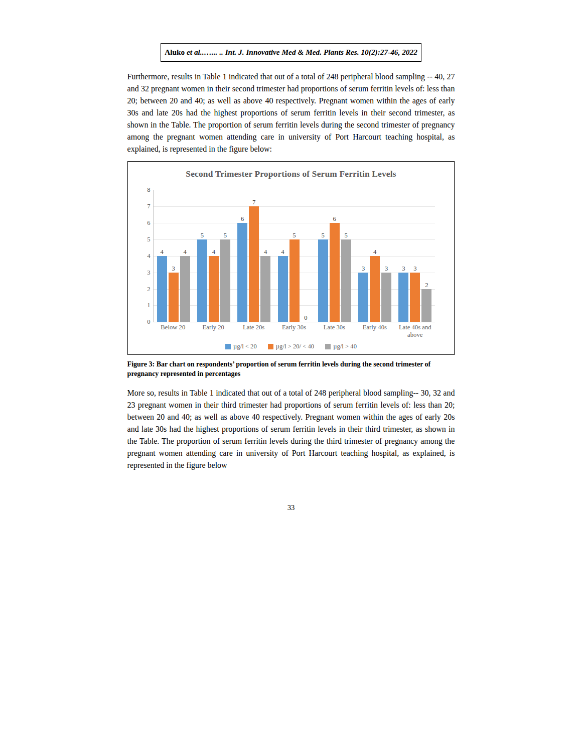Aluko et al..…... .. Int. J. Innovative Med & Med. Plants Res. 10(2):27-46, 2022
Furthermore, results in Table 1 indicated that out of a total of 248 peripheral blood sampling -- 40, 27 and 32 pregnant women in their second trimester had proportions of serum ferritin levels of: less than 20; between 20 and 40; as well as above 40 respectively. Pregnant women within the ages of early 30s and late 20s had the highest proportions of serum ferritin levels in their second trimester, as shown in the Table. The proportion of serum ferritin levels during the second trimester of pregnancy among the pregnant women attending care in university of Port Harcourt teaching hospital, as explained, is represented in the figure below:
Second Trimester Proportions of Serum Ferritin Levels
8
7
6
5
4
3
2
1
0
4
3
4
5
4
5
6
7
4
4
5
0
5
6
5
3
4
3
3
3
2
Below 20 Early 20 Late 20s Early 30s Late 30s Early 40s Late 40s and above
µg/l < 20
µg/l > 20/ < 40
µg/l > 40
Figure 3: Bar chart on respondents’ proportion of serum ferritin levels during the second trimester of pregnancy represented in percentages
More so, results in Table 1 indicated that out of a total of 248 peripheral blood sampling-- 30, 32 and 23 pregnant women in their third trimester had proportions of serum ferritin levels of: less than 20; between 20 and 40; as well as above 40 respectively. Pregnant women within the ages of early 20s and late 30s had the highest proportions of serum ferritin levels in their third trimester, as shown in the Table. The proportion of serum ferritin levels during the third trimester of pregnancy among the pregnant women attending care in university of Port Harcourt teaching hospital, as explained, is represented in the figure below
33